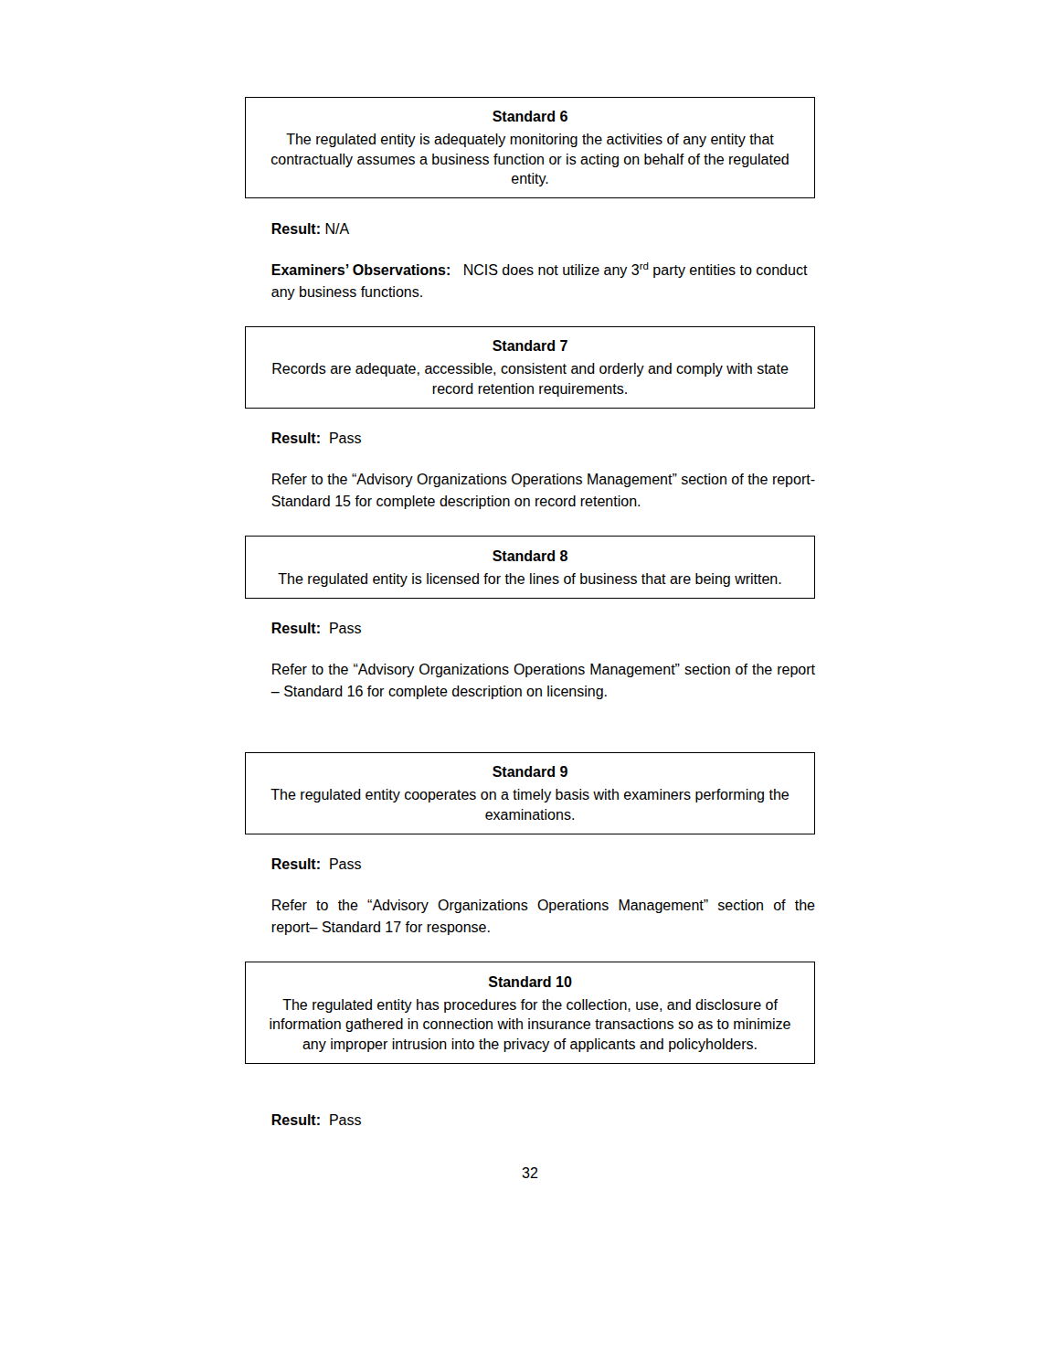Standard 6
The regulated entity is adequately monitoring the activities of any entity that contractually assumes a business function or is acting on behalf of the regulated entity.
Result: N/A
Examiners’ Observations: NCIS does not utilize any 3rd party entities to conduct any business functions.
Standard 7
Records are adequate, accessible, consistent and orderly and comply with state record retention requirements.
Result: Pass
Refer to the “Advisory Organizations Operations Management” section of the report- Standard 15 for complete description on record retention.
Standard 8
The regulated entity is licensed for the lines of business that are being written.
Result: Pass
Refer to the “Advisory Organizations Operations Management” section of the report – Standard 16 for complete description on licensing.
Standard 9
The regulated entity cooperates on a timely basis with examiners performing the examinations.
Result: Pass
Refer to the “Advisory Organizations Operations Management” section of the report– Standard 17 for response.
Standard 10
The regulated entity has procedures for the collection, use, and disclosure of information gathered in connection with insurance transactions so as to minimize any improper intrusion into the privacy of applicants and policyholders.
Result: Pass
32